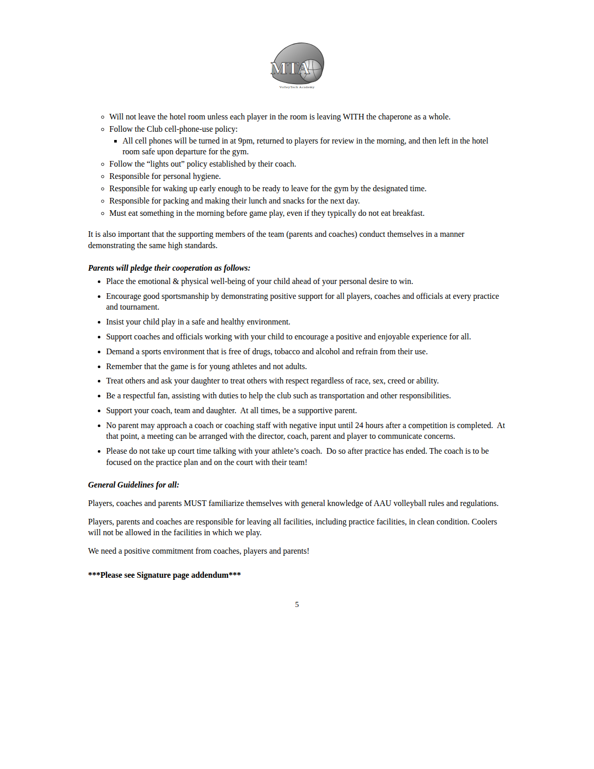MTA VolleyTech Academy
Will not leave the hotel room unless each player in the room is leaving WITH the chaperone as a whole.
Follow the Club cell-phone-use policy:
All cell phones will be turned in at 9pm, returned to players for review in the morning, and then left in the hotel room safe upon departure for the gym.
Follow the “lights out” policy established by their coach.
Responsible for personal hygiene.
Responsible for waking up early enough to be ready to leave for the gym by the designated time.
Responsible for packing and making their lunch and snacks for the next day.
Must eat something in the morning before game play, even if they typically do not eat breakfast.
It is also important that the supporting members of the team (parents and coaches) conduct themselves in a manner demonstrating the same high standards.
Parents will pledge their cooperation as follows:
Place the emotional & physical well-being of your child ahead of your personal desire to win.
Encourage good sportsmanship by demonstrating positive support for all players, coaches and officials at every practice and tournament.
Insist your child play in a safe and healthy environment.
Support coaches and officials working with your child to encourage a positive and enjoyable experience for all.
Demand a sports environment that is free of drugs, tobacco and alcohol and refrain from their use.
Remember that the game is for young athletes and not adults.
Treat others and ask your daughter to treat others with respect regardless of race, sex, creed or ability.
Be a respectful fan, assisting with duties to help the club such as transportation and other responsibilities.
Support your coach, team and daughter. At all times, be a supportive parent.
No parent may approach a coach or coaching staff with negative input until 24 hours after a competition is completed. At that point, a meeting can be arranged with the director, coach, parent and player to communicate concerns.
Please do not take up court time talking with your athlete’s coach. Do so after practice has ended. The coach is to be focused on the practice plan and on the court with their team!
General Guidelines for all:
Players, coaches and parents MUST familiarize themselves with general knowledge of AAU volleyball rules and regulations.
Players, parents and coaches are responsible for leaving all facilities, including practice facilities, in clean condition. Coolers will not be allowed in the facilities in which we play.
We need a positive commitment from coaches, players and parents!
***Please see Signature page addendum***
5